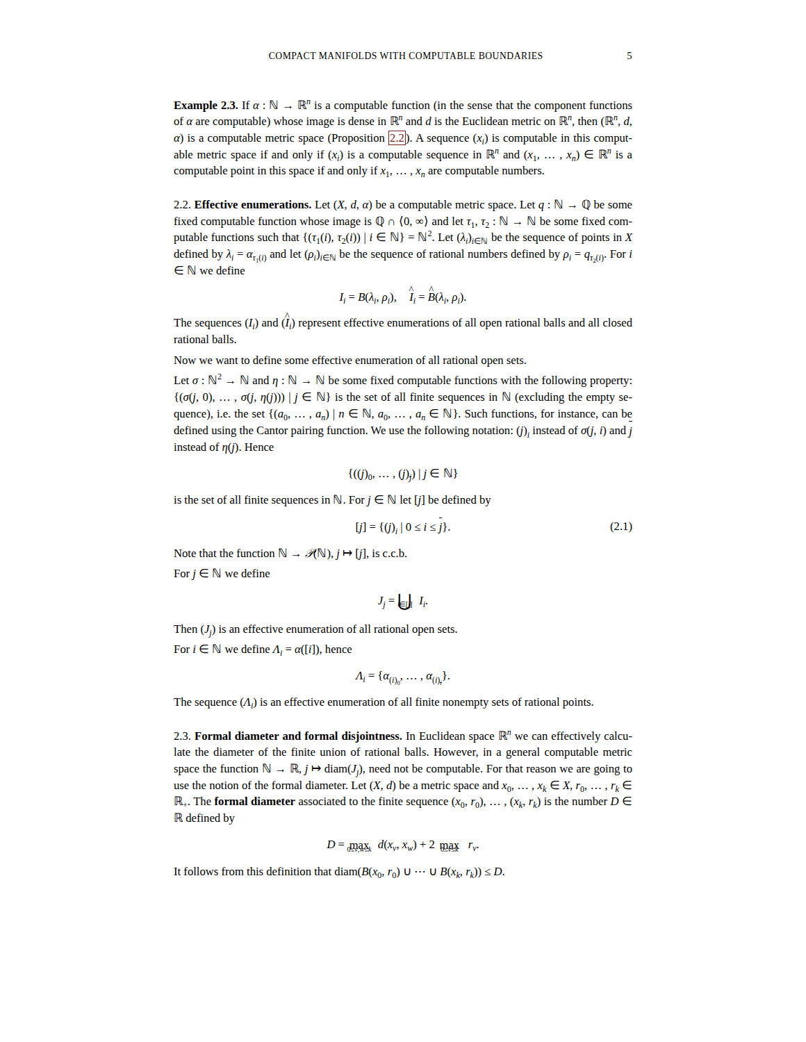COMPACT MANIFOLDS WITH COMPUTABLE BOUNDARIES 5
Example 2.3. If α : ℕ → ℝn is a computable function (in the sense that the component functions of α are computable) whose image is dense in ℝn and d is the Euclidean metric on ℝn, then (ℝn, d, α) is a computable metric space (Proposition 2.2). A sequence (xi) is computable in this computable metric space if and only if (xi) is a computable sequence in ℝn and (x1, … , xn) ∈ ℝn is a computable point in this space if and only if x1, … , xn are computable numbers.
2.2. Effective enumerations. Let (X, d, α) be a computable metric space. Let q : ℕ → ℚ be some fixed computable function whose image is ℚ ∩ ⟨0, ∞⟩ and let τ1, τ2 : ℕ → ℕ be some fixed computable functions such that {(τ1(i), τ2(i)) | i ∈ ℕ} = ℕ2. Let (λi)i∈ℕ be the sequence of points in X defined by λi = ατ1(i) and let (ρi)i∈ℕ be the sequence of rational numbers defined by ρi = qτ2(i). For i ∈ ℕ we define
Ii = B(λi, ρi), ^Ii = ^B(λi, ρi).
The sequences (Ii) and (^Ii) represent effective enumerations of all open rational balls and all closed rational balls.
Now we want to define some effective enumeration of all rational open sets.
Let σ : ℕ2 → ℕ and η : ℕ → ℕ be some fixed computable functions with the following property: {(σ(j, 0), … , σ(j, η(j))) | j ∈ ℕ} is the set of all finite sequences in ℕ (excluding the empty sequence), i.e. the set {(a0, … , an) | n ∈ ℕ, a0, … , an ∈ ℕ}. Such functions, for instance, can be defined using the Cantor pairing function. We use the following notation: (j)i instead of σ(j, i) and j instead of η(j). Hence
{((j)0, … , (j) j) | j ∈ ℕ}
is the set of all finite sequences in ℕ. For j ∈ ℕ let [j] be defined by
[j] = {(j)i | 0 ≤ i ≤ j}. (2.1)
Note that the function ℕ → 𝒫(ℕ), j ↦ [j], is c.c.b.
For j ∈ ℕ we define
Jj = ⋃i∈[j] Ii.
Then (Jj) is an effective enumeration of all rational open sets.
For i ∈ ℕ we define Λi = α([i]), hence
Λi = {α(i)0, … , α(i) i}.
The sequence (Λi) is an effective enumeration of all finite nonempty sets of rational points.
2.3. Formal diameter and formal disjointness. In Euclidean space ℝn we can effectively calculate the diameter of the finite union of rational balls. However, in a general computable metric space the function ℕ → ℝ, j ↦ diam(Jj), need not be computable. For that reason we are going to use the notion of the formal diameter. Let (X, d) be a metric space and x0, … , xk ∈ X, r0, … , rk ∈ ℝ+. The formal diameter associated to the finite sequence (x0, r0), … , (xk, rk) is the number D ∈ ℝ defined by
D = max0≤v,w≤k d(xv, xw) + 2 max0≤v≤k rv.
It follows from this definition that diam(B(x0, r0) ∪ ⋯ ∪ B(xk, rk)) ≤ D.